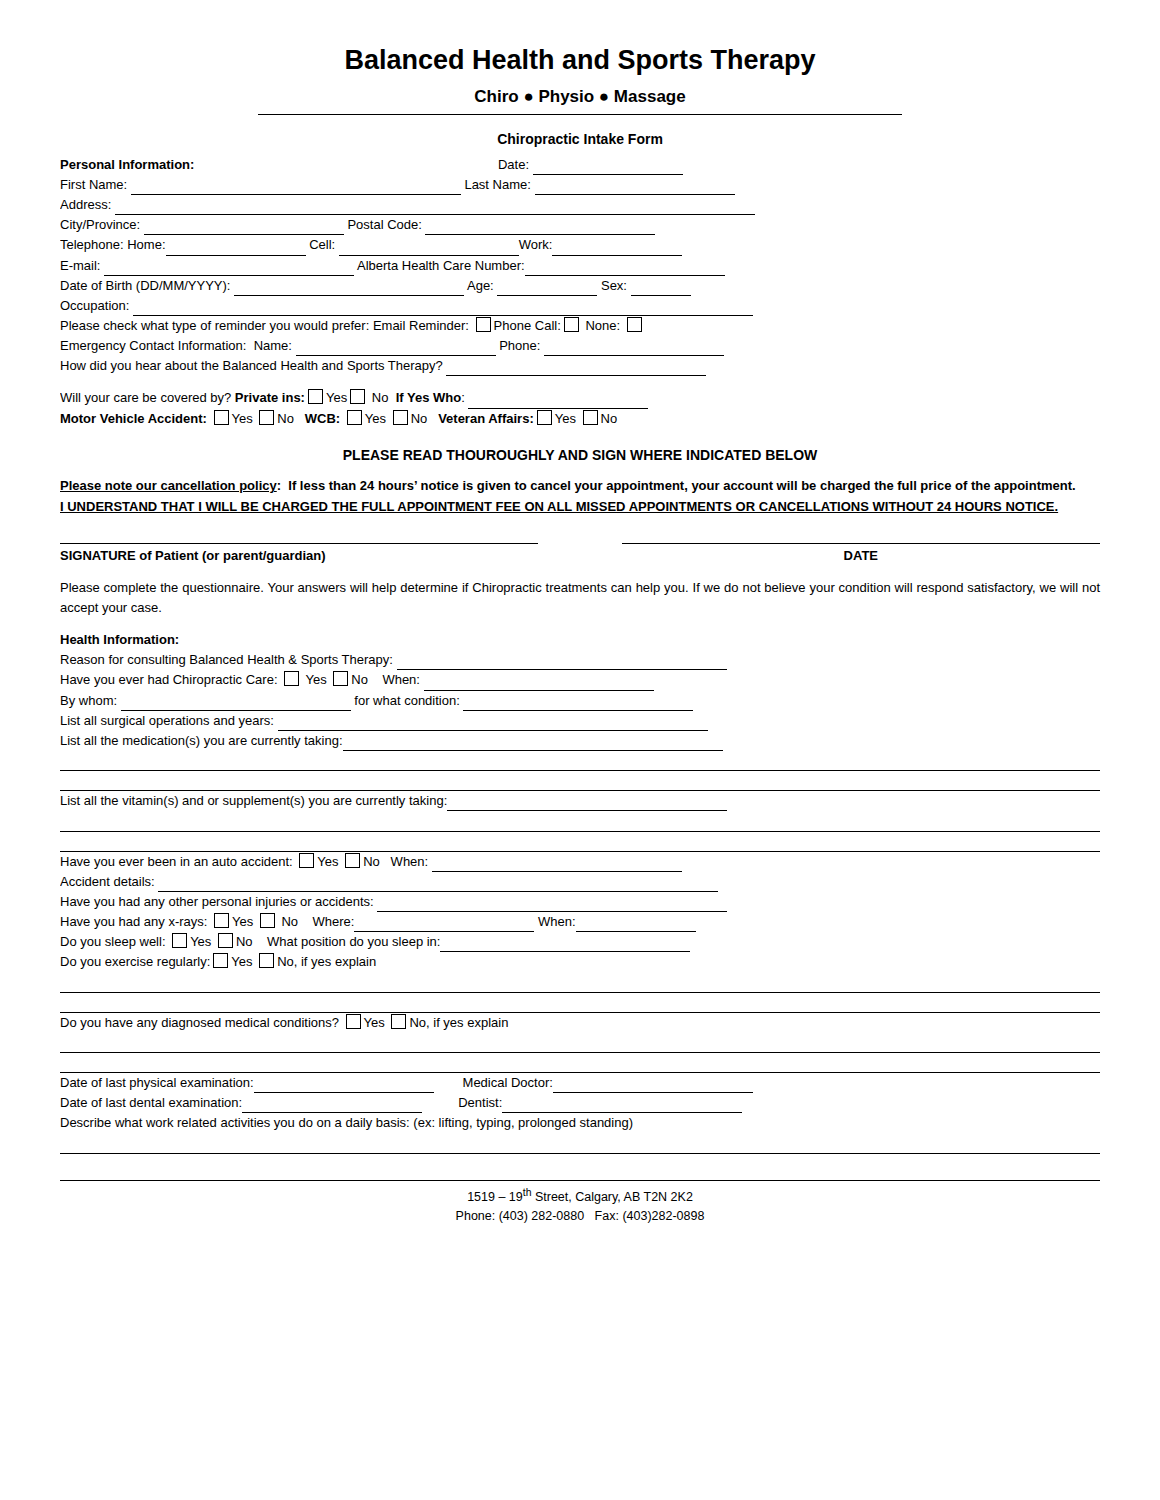Balanced Health and Sports Therapy
Chiro ● Physio ● Massage
Chiropractic Intake Form
Personal Information: Date:
First Name: Last Name:
Address:
City/Province: Postal Code:
Telephone: Home: Cell: Work:
E-mail: Alberta Health Care Number:
Date of Birth (DD/MM/YYYY): Age: Sex:
Occupation:
Please check what type of reminder you would prefer: Email Reminder: Phone Call: None:
Emergency Contact Information: Name: Phone:
How did you hear about the Balanced Health and Sports Therapy?
Will your care be covered by? Private ins: Yes No If Yes Who:
Motor Vehicle Accident: Yes No WCB: Yes No Veteran Affairs: Yes No
PLEASE READ THOUROUGHLY AND SIGN WHERE INDICATED BELOW
Please note our cancellation policy: If less than 24 hours’ notice is given to cancel your appointment, your account will be charged the full price of the appointment.
I UNDERSTAND THAT I WILL BE CHARGED THE FULL APPOINTMENT FEE ON ALL MISSED APPOINTMENTS OR CANCELLATIONS WITHOUT 24 HOURS NOTICE.
SIGNATURE of Patient (or parent/guardian)
DATE
Please complete the questionnaire. Your answers will help determine if Chiropractic treatments can help you. If we do not believe your condition will respond satisfactory, we will not accept your case.
Health Information:
Reason for consulting Balanced Health & Sports Therapy:
Have you ever had Chiropractic Care: Yes No When:
By whom: for what condition:
List all surgical operations and years:
List all the medication(s) you are currently taking:
List all the vitamin(s) and or supplement(s) you are currently taking:
Have you ever been in an auto accident: Yes No When:
Accident details:
Have you had any other personal injuries or accidents:
Have you had any x-rays: Yes No Where: When:
Do you sleep well: Yes No What position do you sleep in:
Do you exercise regularly: Yes No, if yes explain
Do you have any diagnosed medical conditions? Yes No, if yes explain
Date of last physical examination: Medical Doctor:
Date of last dental examination: Dentist:
Describe what work related activities you do on a daily basis: (ex: lifting, typing, prolonged standing)
1519 – 19th Street, Calgary, AB T2N 2K2
Phone: (403) 282-0880 Fax: (403)282-0898